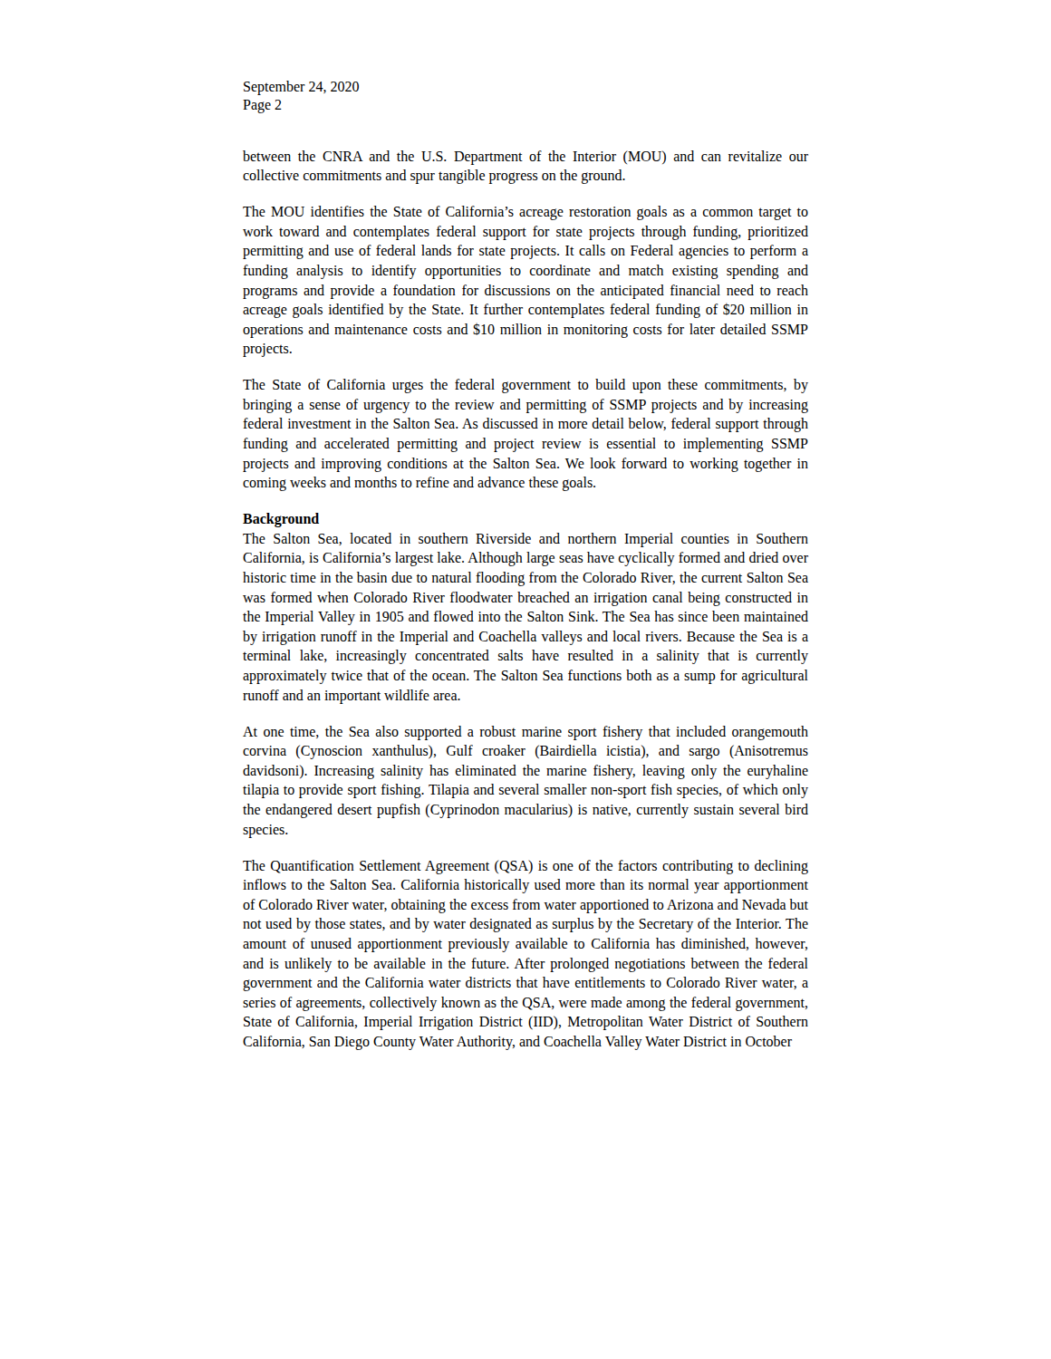September 24, 2020
Page 2
between the CNRA and the U.S. Department of the Interior (MOU) and can revitalize our collective commitments and spur tangible progress on the ground.
The MOU identifies the State of California’s acreage restoration goals as a common target to work toward and contemplates federal support for state projects through funding, prioritized permitting and use of federal lands for state projects. It calls on Federal agencies to perform a funding analysis to identify opportunities to coordinate and match existing spending and programs and provide a foundation for discussions on the anticipated financial need to reach acreage goals identified by the State. It further contemplates federal funding of $20 million in operations and maintenance costs and $10 million in monitoring costs for later detailed SSMP projects.
The State of California urges the federal government to build upon these commitments, by bringing a sense of urgency to the review and permitting of SSMP projects and by increasing federal investment in the Salton Sea. As discussed in more detail below, federal support through funding and accelerated permitting and project review is essential to implementing SSMP projects and improving conditions at the Salton Sea. We look forward to working together in coming weeks and months to refine and advance these goals.
Background
The Salton Sea, located in southern Riverside and northern Imperial counties in Southern California, is California’s largest lake. Although large seas have cyclically formed and dried over historic time in the basin due to natural flooding from the Colorado River, the current Salton Sea was formed when Colorado River floodwater breached an irrigation canal being constructed in the Imperial Valley in 1905 and flowed into the Salton Sink. The Sea has since been maintained by irrigation runoff in the Imperial and Coachella valleys and local rivers. Because the Sea is a terminal lake, increasingly concentrated salts have resulted in a salinity that is currently approximately twice that of the ocean. The Salton Sea functions both as a sump for agricultural runoff and an important wildlife area.
At one time, the Sea also supported a robust marine sport fishery that included orangemouth corvina (Cynoscion xanthulus), Gulf croaker (Bairdiella icistia), and sargo (Anisotremus davidsoni). Increasing salinity has eliminated the marine fishery, leaving only the euryhaline tilapia to provide sport fishing. Tilapia and several smaller non-sport fish species, of which only the endangered desert pupfish (Cyprinodon macularius) is native, currently sustain several bird species.
The Quantification Settlement Agreement (QSA) is one of the factors contributing to declining inflows to the Salton Sea. California historically used more than its normal year apportionment of Colorado River water, obtaining the excess from water apportioned to Arizona and Nevada but not used by those states, and by water designated as surplus by the Secretary of the Interior. The amount of unused apportionment previously available to California has diminished, however, and is unlikely to be available in the future. After prolonged negotiations between the federal government and the California water districts that have entitlements to Colorado River water, a series of agreements, collectively known as the QSA, were made among the federal government, State of California, Imperial Irrigation District (IID), Metropolitan Water District of Southern California, San Diego County Water Authority, and Coachella Valley Water District in October